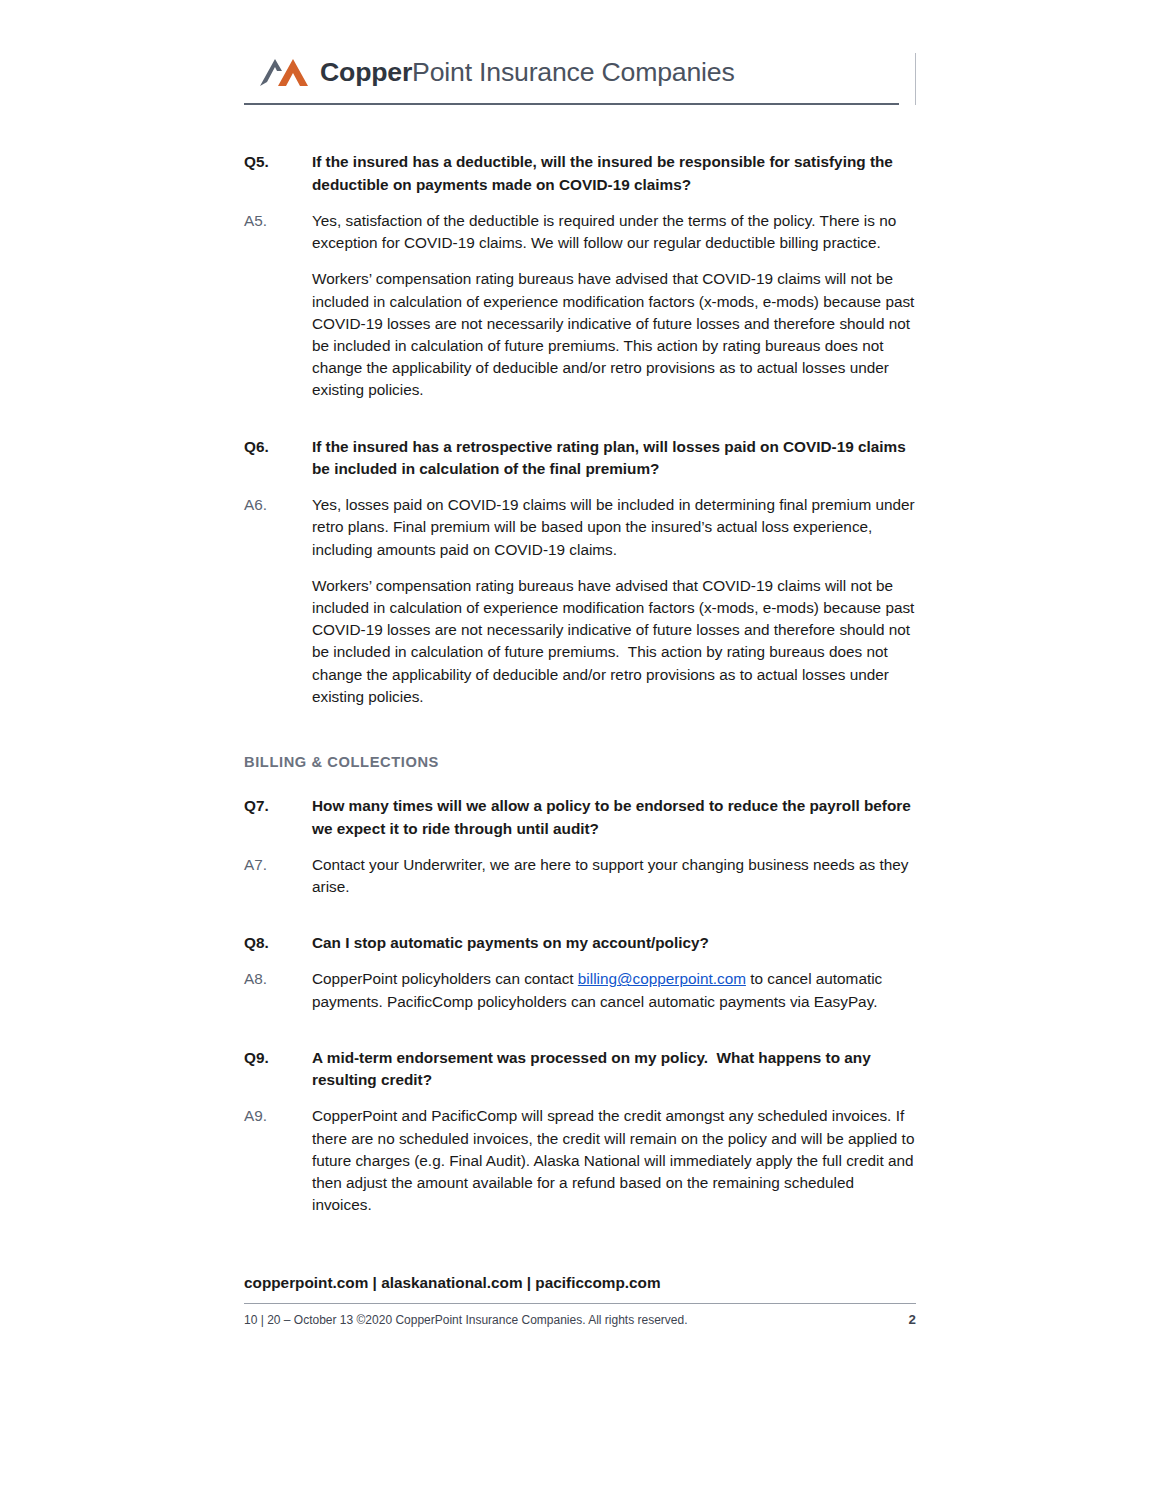Copper Point Insurance Companies
Q5.
If the insured has a deductible, will the insured be responsible for satisfying the deductible on payments made on COVID-19 claims?
A5.
Yes, satisfaction of the deductible is required under the terms of the policy. There is no exception for COVID-19 claims. We will follow our regular deductible billing practice.
Workers’ compensation rating bureaus have advised that COVID-19 claims will not be included in calculation of experience modification factors (x-mods, e-mods) because past COVID-19 losses are not necessarily indicative of future losses and therefore should not be included in calculation of future premiums. This action by rating bureaus does not change the applicability of deducible and/or retro provisions as to actual losses under existing policies.
Q6.
If the insured has a retrospective rating plan, will losses paid on COVID-19 claims be included in calculation of the final premium?
A6.
Yes, losses paid on COVID-19 claims will be included in determining final premium under retro plans. Final premium will be based upon the insured’s actual loss experience, including amounts paid on COVID-19 claims.
Workers’ compensation rating bureaus have advised that COVID-19 claims will not be included in calculation of experience modification factors (x-mods, e-mods) because past COVID-19 losses are not necessarily indicative of future losses and therefore should not be included in calculation of future premiums. This action by rating bureaus does not change the applicability of deducible and/or retro provisions as to actual losses under existing policies.
BILLING & COLLECTIONS
Q7.
How many times will we allow a policy to be endorsed to reduce the payroll before we expect it to ride through until audit?
A7.
Contact your Underwriter, we are here to support your changing business needs as they arise.
Q8.
Can I stop automatic payments on my account/policy?
A8.
CopperPoint policyholders can contact billing@copperpoint.com to cancel automatic payments. PacificComp policyholders can cancel automatic payments via EasyPay.
Q9.
A mid-term endorsement was processed on my policy. What happens to any resulting credit?
A9.
CopperPoint and PacificComp will spread the credit amongst any scheduled invoices. If there are no scheduled invoices, the credit will remain on the policy and will be applied to future charges (e.g. Final Audit). Alaska National will immediately apply the full credit and then adjust the amount available for a refund based on the remaining scheduled invoices.
copperpoint.com | alaskanational.com | pacificcomp.com
10 | 20 – October 13 ©2020 CopperPoint Insurance Companies. All rights reserved. 2